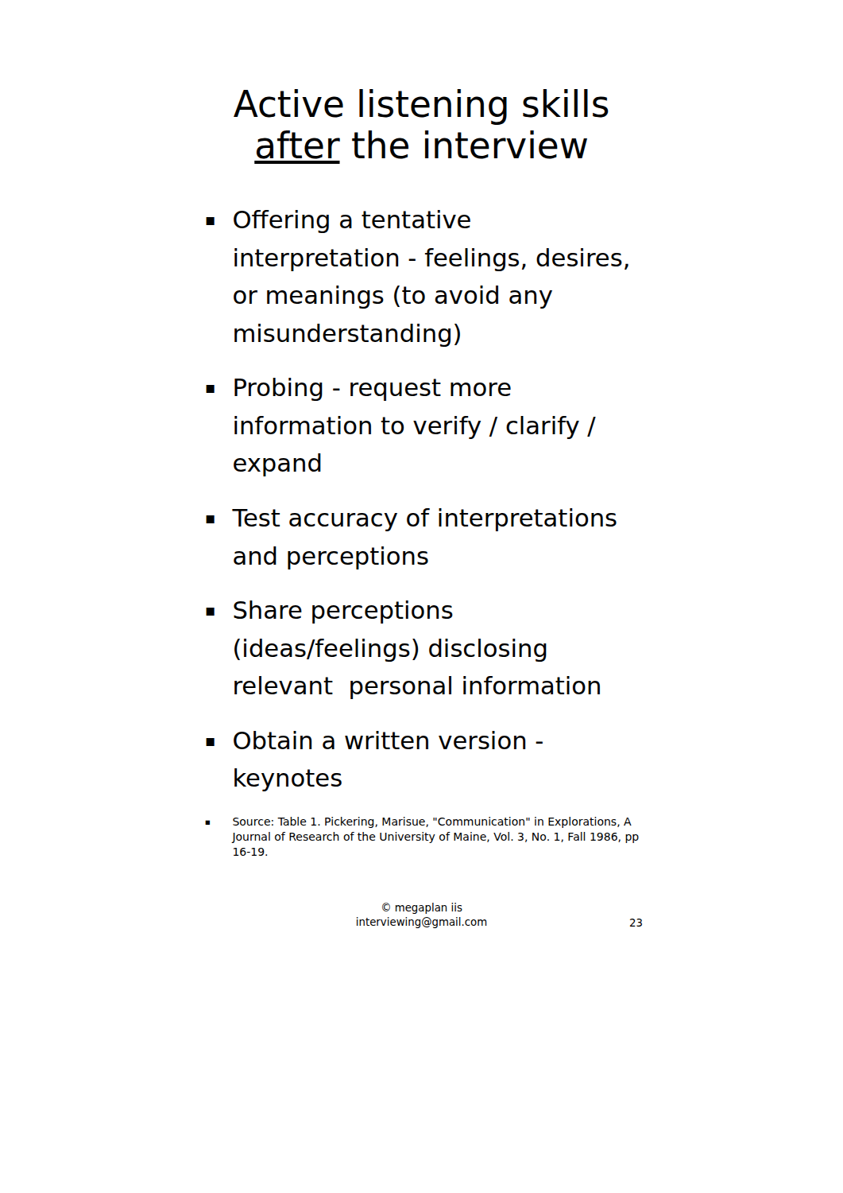Active listening skills after the interview
Offering a tentative interpretation - feelings, desires, or meanings (to avoid any misunderstanding)
Probing - request more information to verify / clarify / expand
Test accuracy of interpretations and perceptions
Share perceptions (ideas/feelings) disclosing relevant personal information
Obtain a written version - keynotes
Source: Table 1. Pickering, Marisue, "Communication" in Explorations, A Journal of Research of the University of Maine, Vol. 3, No. 1, Fall 1986, pp 16-19.
© megaplan iis
interviewing@gmail.com
23